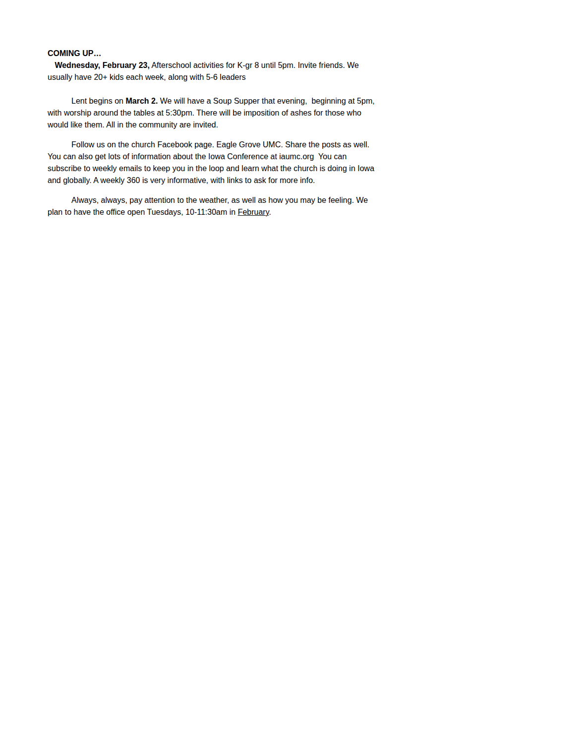COMING UP…
Wednesday, February 23, Afterschool activities for K-gr 8 until 5pm. Invite friends. We usually have 20+ kids each week, along with 5-6 leaders
Lent begins on March 2. We will have a Soup Supper that evening, beginning at 5pm, with worship around the tables at 5:30pm. There will be imposition of ashes for those who would like them. All in the community are invited.
Follow us on the church Facebook page. Eagle Grove UMC. Share the posts as well. You can also get lots of information about the Iowa Conference at iaumc.org You can subscribe to weekly emails to keep you in the loop and learn what the church is doing in Iowa and globally. A weekly 360 is very informative, with links to ask for more info.
Always, always, pay attention to the weather, as well as how you may be feeling. We plan to have the office open Tuesdays, 10-11:30am in February.